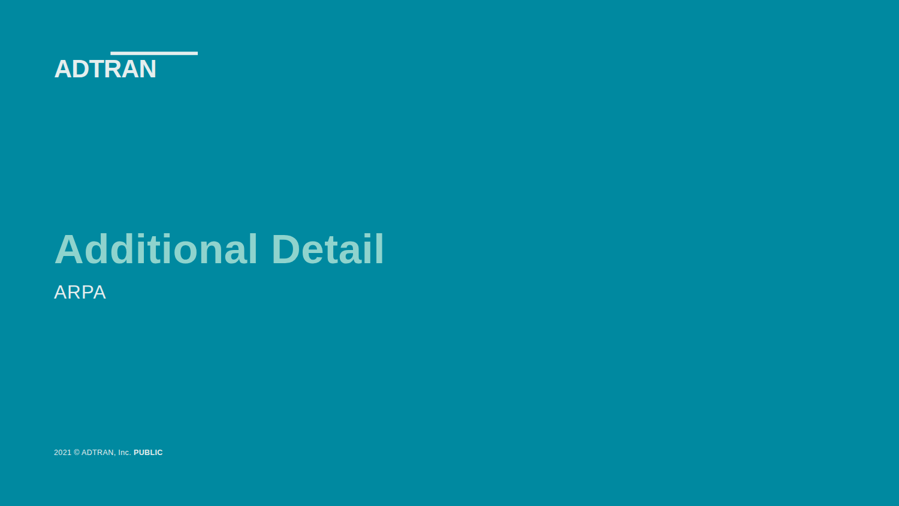ADTRAN ADTRAN
Additional Detail
ARPA
2021 © ADTRAN, Inc. PUBLIC